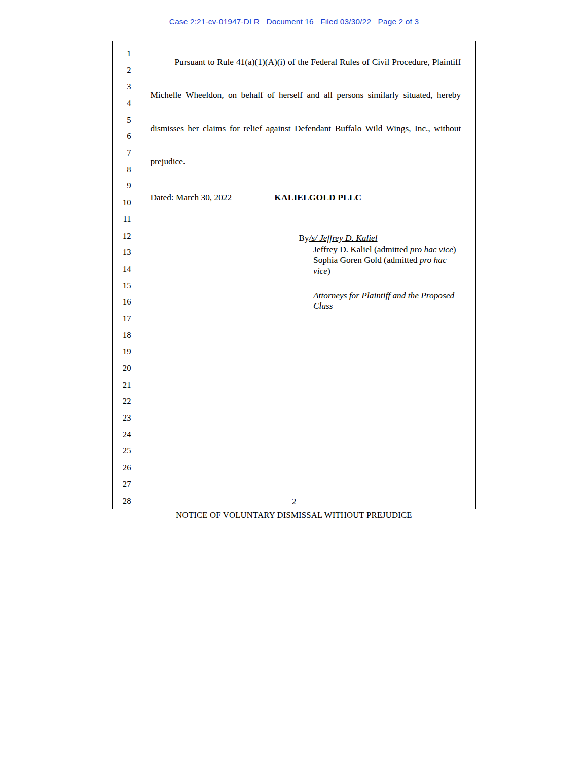Case 2:21-cv-01947-DLR Document 16 Filed 03/30/22 Page 2 of 3
1
2
3
4
5
6
7
8
9
10
11
12
13
14
15
16
17
18
19
20
21
22
23
24
25
26
27
28
Pursuant to Rule 41(a)(1)(A)(i) of the Federal Rules of Civil Procedure, Plaintiff Michelle Wheeldon, on behalf of herself and all persons similarly situated, hereby dismisses her claims for relief against Defendant Buffalo Wild Wings, Inc., without prejudice.
Dated: March 30, 2022 KALIELGOLD PLLC
By/s/ Jeffrey D. Kaliel
Jeffrey D. Kaliel (admitted pro hac vice)
Sophia Goren Gold (admitted pro hac vice)
Attorneys for Plaintiff and the Proposed Class
2
NOTICE OF VOLUNTARY DISMISSAL WITHOUT PREJUDICE